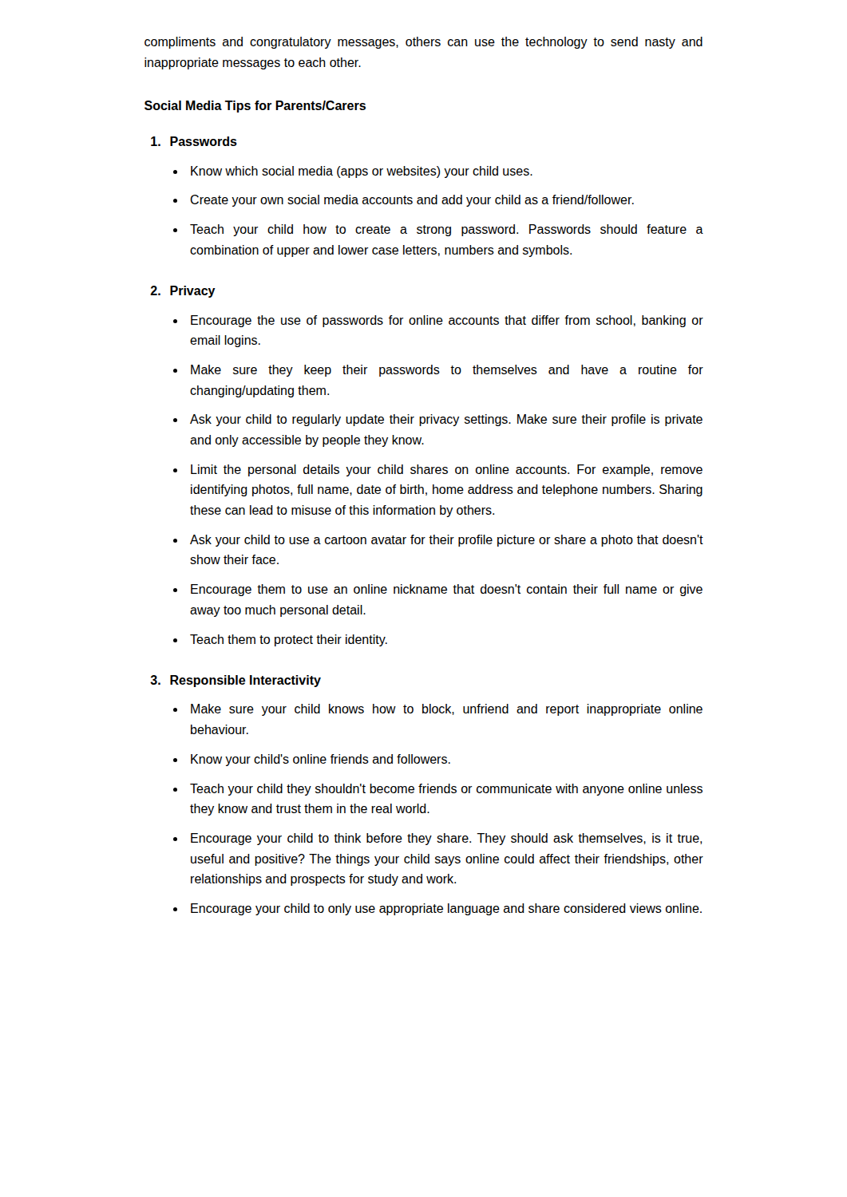compliments and congratulatory messages, others can use the technology to send nasty and inappropriate messages to each other.
Social Media Tips for Parents/Carers
Passwords
Know which social media (apps or websites) your child uses.
Create your own social media accounts and add your child as a friend/follower.
Teach your child how to create a strong password. Passwords should feature a combination of upper and lower case letters, numbers and symbols.
Privacy
Encourage the use of passwords for online accounts that differ from school, banking or email logins.
Make sure they keep their passwords to themselves and have a routine for changing/updating them.
Ask your child to regularly update their privacy settings. Make sure their profile is private and only accessible by people they know.
Limit the personal details your child shares on online accounts. For example, remove identifying photos, full name, date of birth, home address and telephone numbers. Sharing these can lead to misuse of this information by others.
Ask your child to use a cartoon avatar for their profile picture or share a photo that doesn't show their face.
Encourage them to use an online nickname that doesn't contain their full name or give away too much personal detail.
Teach them to protect their identity.
Responsible Interactivity
Make sure your child knows how to block, unfriend and report inappropriate online behaviour.
Know your child's online friends and followers.
Teach your child they shouldn't become friends or communicate with anyone online unless they know and trust them in the real world.
Encourage your child to think before they share. They should ask themselves, is it true, useful and positive? The things your child says online could affect their friendships, other relationships and prospects for study and work.
Encourage your child to only use appropriate language and share considered views online.